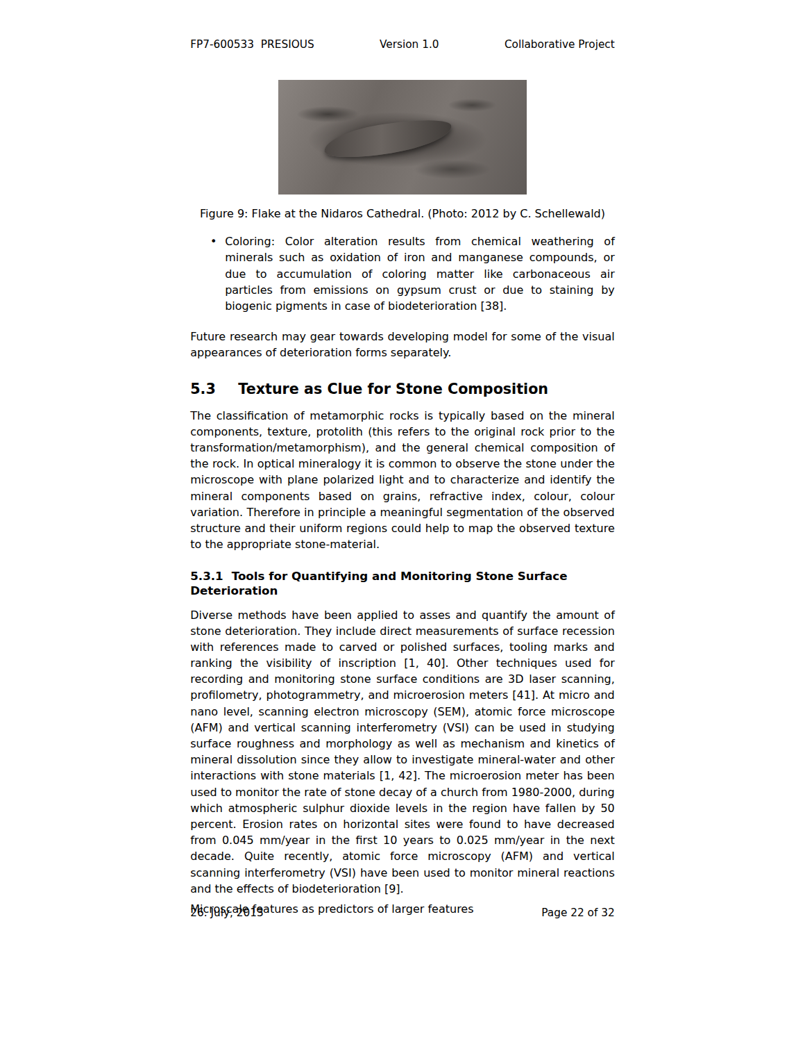FP7-600533 PRESIOUS Version 1.0 Collaborative Project
Figure 9: Flake at the Nidaros Cathedral. (Photo: 2012 by C. Schellewald)
Coloring: Color alteration results from chemical weathering of minerals such as oxidation of iron and manganese compounds, or due to accumulation of coloring matter like carbonaceous air particles from emissions on gypsum crust or due to staining by biogenic pigments in case of biodeterioration [38].
Future research may gear towards developing model for some of the visual appearances of deterioration forms separately.
5.3 Texture as Clue for Stone Composition
The classification of metamorphic rocks is typically based on the mineral components, texture, protolith (this refers to the original rock prior to the transformation/metamorphism), and the general chemical composition of the rock. In optical mineralogy it is common to observe the stone under the microscope with plane polarized light and to characterize and identify the mineral components based on grains, refractive index, colour, colour variation. Therefore in principle a meaningful segmentation of the observed structure and their uniform regions could help to map the observed texture to the appropriate stone-material.
5.3.1 Tools for Quantifying and Monitoring Stone Surface Deterioration
Diverse methods have been applied to asses and quantify the amount of stone deterioration. They include direct measurements of surface recession with references made to carved or polished surfaces, tooling marks and ranking the visibility of inscription [1, 40]. Other techniques used for recording and monitoring stone surface conditions are 3D laser scanning, profilometry, photogrammetry, and microerosion meters [41]. At micro and nano level, scanning electron microscopy (SEM), atomic force microscope (AFM) and vertical scanning interferometry (VSI) can be used in studying surface roughness and morphology as well as mechanism and kinetics of mineral dissolution since they allow to investigate mineral-water and other interactions with stone materials [1, 42]. The microerosion meter has been used to monitor the rate of stone decay of a church from 1980-2000, during which atmospheric sulphur dioxide levels in the region have fallen by 50 percent. Erosion rates on horizontal sites were found to have decreased from 0.045 mm/year in the first 10 years to 0.025 mm/year in the next decade. Quite recently, atomic force microscopy (AFM) and vertical scanning interferometry (VSI) have been used to monitor mineral reactions and the effects of biodeterioration [9].
Microscale features as predictors of larger features
26. July, 2013 Page 22 of 32